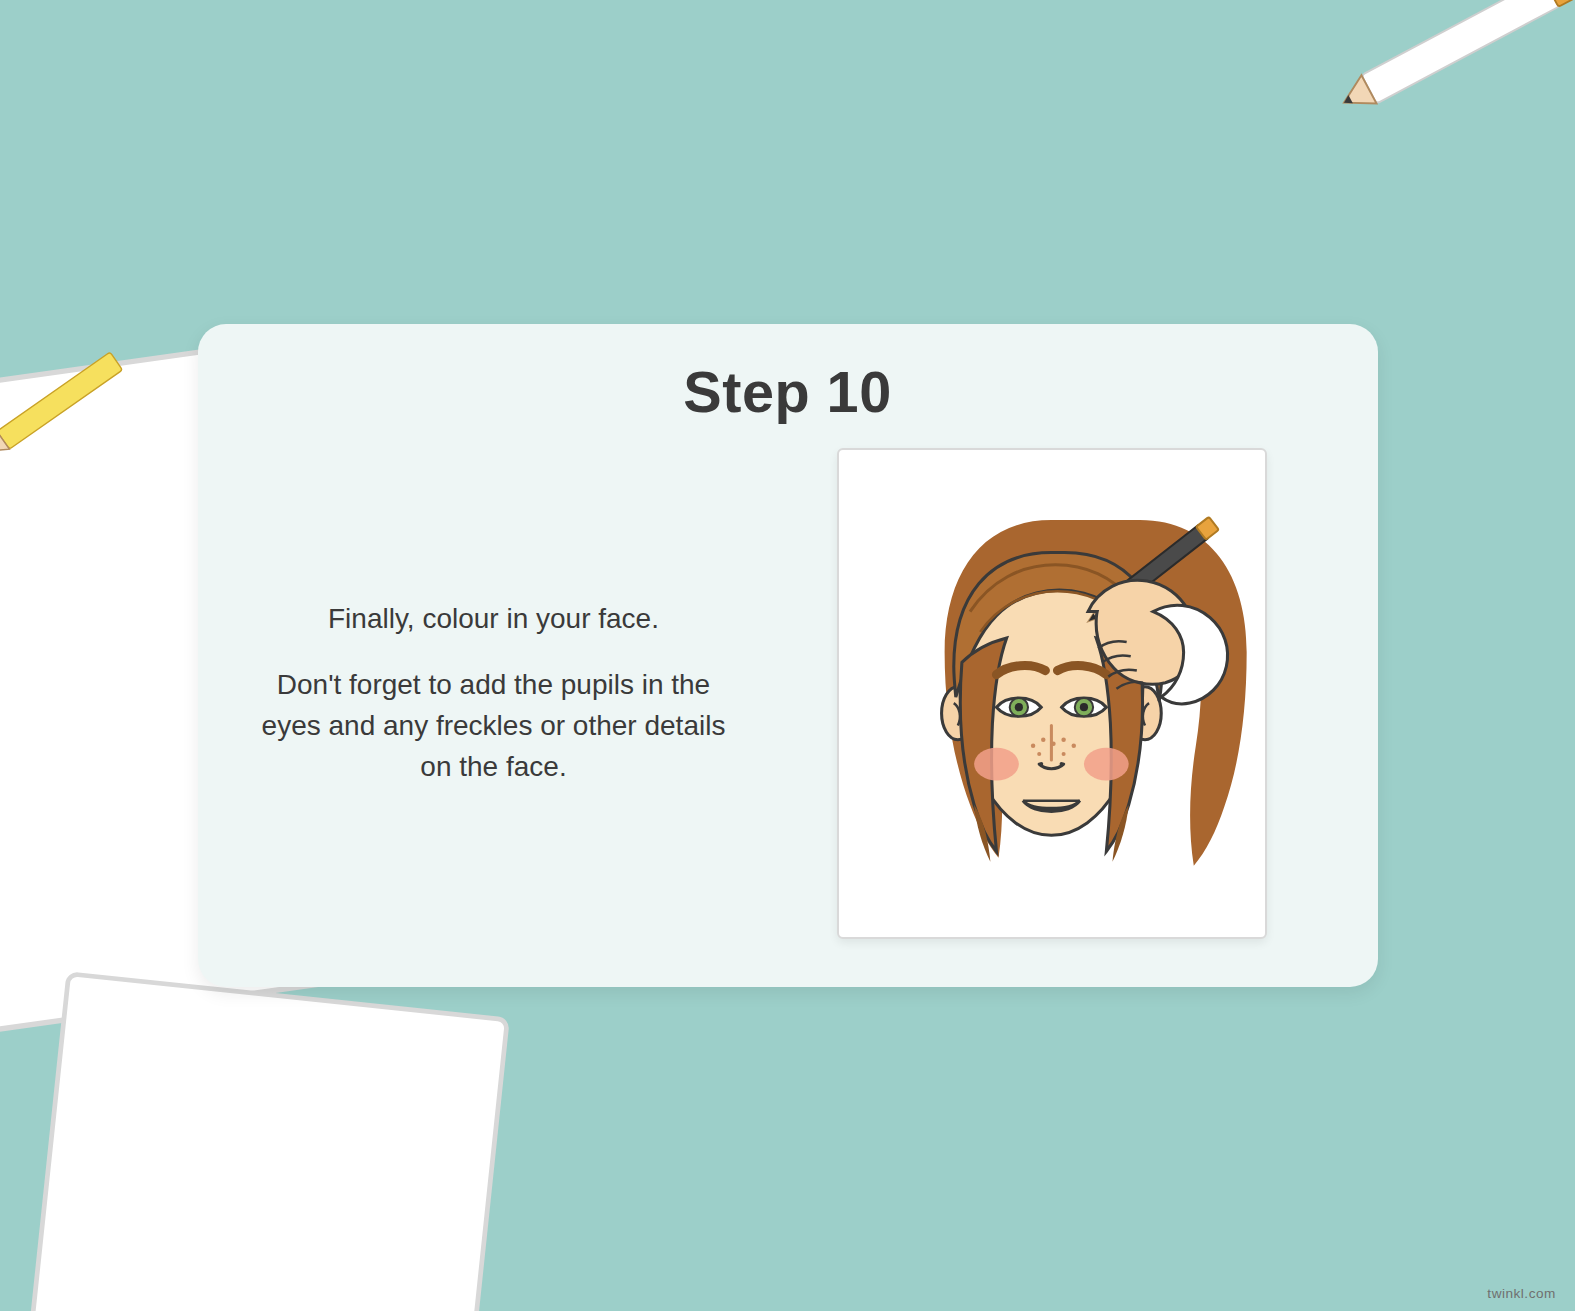Step 10
Finally, colour in your face.
Don't forget to add the pupils in the eyes and any freckles or other details on the face.
twinkl.com